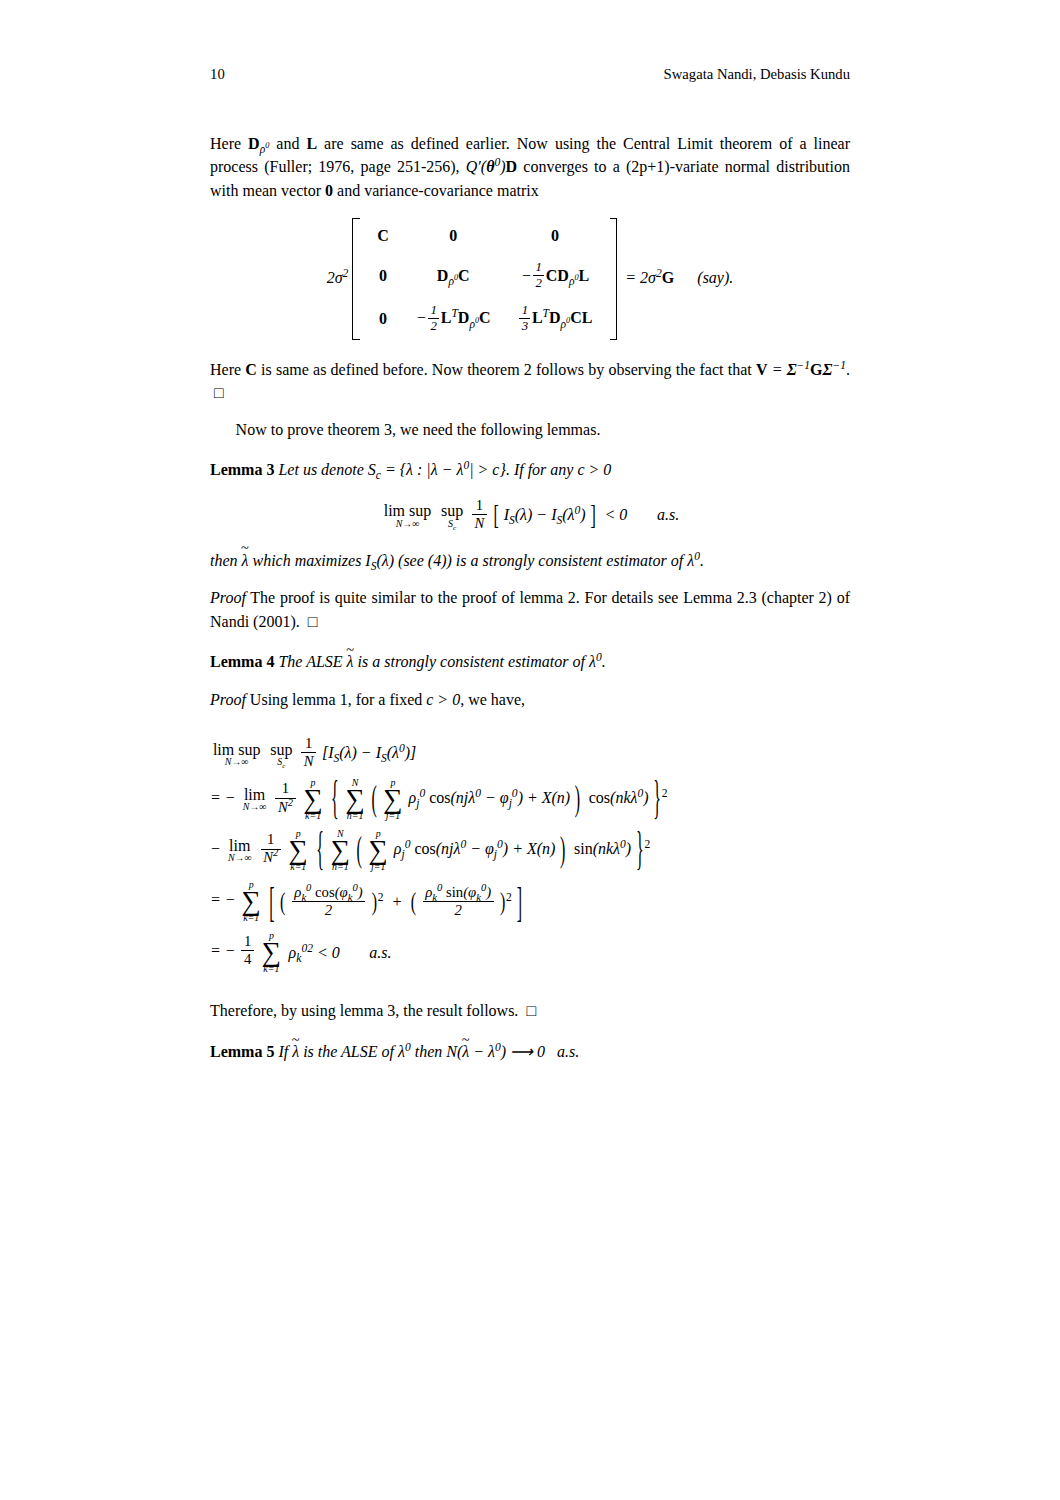10 Swagata Nandi, Debasis Kundu
Here Dρ0 and L are same as defined earlier. Now using the Central Limit theorem of a linear process (Fuller; 1976, page 251-256), Q′(θ0)D converges to a (2p+1)-variate normal distribution with mean vector 0 and variance-covariance matrix
2σ2
| C | 0 | 0 |
| 0 | D ρ 0 C | − 1 2 CD ρ 0 L |
| 0 | − 1 2 L T D ρ 0 C | 1 3 L T D ρ 0 CL |
= 2σ2G (say).
Here C is same as defined before. Now theorem 2 follows by observing the fact that V = Σ−1GΣ−1. □
Now to prove theorem 3, we need the following lemmas.
Lemma 3 Let us denote Sc = {λ : |λ − λ0| > c}. If for any c > 0
lim sup N→∞ sup Sc 1 N [ IS(λ) − IS(λ0) ] < 0 a.s.
then ~λ which maximizes IS(λ) (see (4)) is a strongly consistent estimator of λ0.
Proof The proof is quite similar to the proof of lemma 2. For details see Lemma 2.3 (chapter 2) of Nandi (2001). □
Lemma 4 The ALSE ~λ is a strongly consistent estimator of λ0.
Proof Using lemma 1, for a fixed c > 0, we have,
lim sup N→∞ sup Sc 1 N [IS(λ) − IS(λ0)]
= − lim N→∞ 1 N2 p ∑ k=1 { N ∑ n=1 ( p ∑ j=1 ρj0 cos(njλ0 − φj0) + X(n) ) cos(nkλ0) }2
− lim N→∞ 1 N2 p ∑ k=1 { N ∑ n=1 ( p ∑ j=1 ρj0 cos(njλ0 − φj0) + X(n) ) sin(nkλ0) }2
= − p ∑ k=1 [ ( ρk0 cos(φk0) 2 )2 + ( ρk0 sin(φk0) 2 )2 ]
= − 14 p ∑ k=1 ρk02 < 0 a.s.
Therefore, by using lemma 3, the result follows. □
Lemma 5 If ~λ is the ALSE of λ0 then N(~λ − λ0) ⟶ 0 a.s.